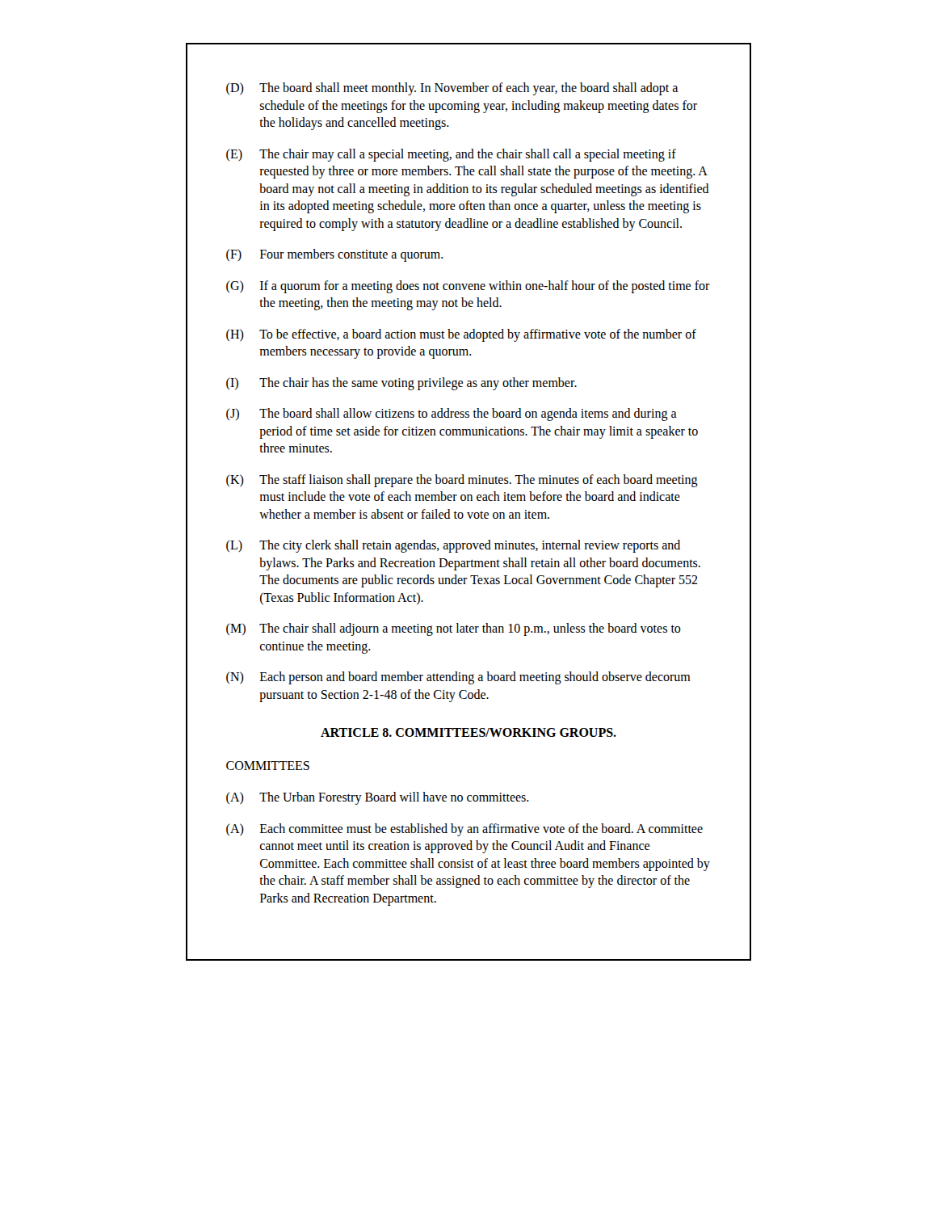(D) The board shall meet monthly. In November of each year, the board shall adopt a schedule of the meetings for the upcoming year, including makeup meeting dates for the holidays and cancelled meetings.
(E) The chair may call a special meeting, and the chair shall call a special meeting if requested by three or more members. The call shall state the purpose of the meeting. A board may not call a meeting in addition to its regular scheduled meetings as identified in its adopted meeting schedule, more often than once a quarter, unless the meeting is required to comply with a statutory deadline or a deadline established by Council.
(F) Four members constitute a quorum.
(G) If a quorum for a meeting does not convene within one-half hour of the posted time for the meeting, then the meeting may not be held.
(H) To be effective, a board action must be adopted by affirmative vote of the number of members necessary to provide a quorum.
(I) The chair has the same voting privilege as any other member.
(J) The board shall allow citizens to address the board on agenda items and during a period of time set aside for citizen communications. The chair may limit a speaker to three minutes.
(K) The staff liaison shall prepare the board minutes. The minutes of each board meeting must include the vote of each member on each item before the board and indicate whether a member is absent or failed to vote on an item.
(L) The city clerk shall retain agendas, approved minutes, internal review reports and bylaws. The Parks and Recreation Department shall retain all other board documents. The documents are public records under Texas Local Government Code Chapter 552 (Texas Public Information Act).
(M) The chair shall adjourn a meeting not later than 10 p.m., unless the board votes to continue the meeting.
(N) Each person and board member attending a board meeting should observe decorum pursuant to Section 2-1-48 of the City Code.
ARTICLE 8. COMMITTEES/WORKING GROUPS.
COMMITTEES
(A) The Urban Forestry Board will have no committees.
(A) Each committee must be established by an affirmative vote of the board. A committee cannot meet until its creation is approved by the Council Audit and Finance Committee. Each committee shall consist of at least three board members appointed by the chair. A staff member shall be assigned to each committee by the director of the Parks and Recreation Department.